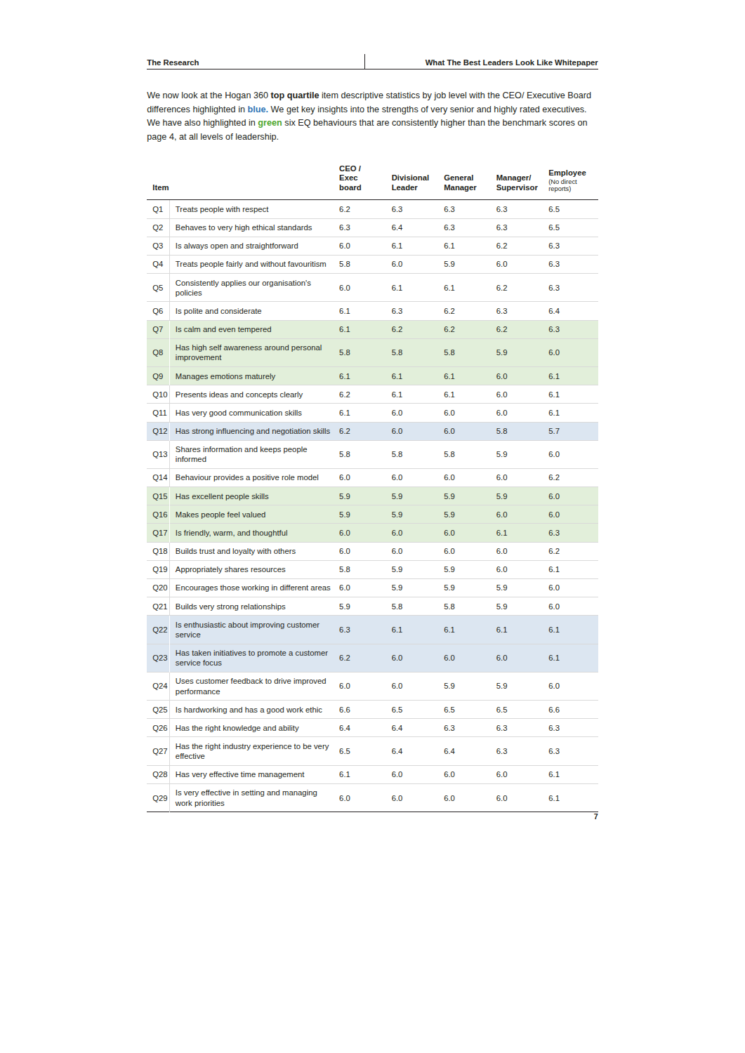The Research
What The Best Leaders Look Like Whitepaper
We now look at the Hogan 360 top quartile item descriptive statistics by job level with the CEO/ Executive Board differences highlighted in blue. We get key insights into the strengths of very senior and highly rated executives. We have also highlighted in green six EQ behaviours that are consistently higher than the benchmark scores on page 4, at all levels of leadership.
| Item | CEO / Exec board | Divisional Leader | General Manager | Manager/ Supervisor | Employee (No direct reports) |
| --- | --- | --- | --- | --- | --- |
| Q1 | Treats people with respect | 6.2 | 6.3 | 6.3 | 6.3 | 6.5 |
| Q2 | Behaves to very high ethical standards | 6.3 | 6.4 | 6.3 | 6.3 | 6.5 |
| Q3 | Is always open and straightforward | 6.0 | 6.1 | 6.1 | 6.2 | 6.3 |
| Q4 | Treats people fairly and without favouritism | 5.8 | 6.0 | 5.9 | 6.0 | 6.3 |
| Q5 | Consistently applies our organisation's policies | 6.0 | 6.1 | 6.1 | 6.2 | 6.3 |
| Q6 | Is polite and considerate | 6.1 | 6.3 | 6.2 | 6.3 | 6.4 |
| Q7 | Is calm and even tempered | 6.1 | 6.2 | 6.2 | 6.2 | 6.3 |
| Q8 | Has high self awareness around personal improvement | 5.8 | 5.8 | 5.8 | 5.9 | 6.0 |
| Q9 | Manages emotions maturely | 6.1 | 6.1 | 6.1 | 6.0 | 6.1 |
| Q10 | Presents ideas and concepts clearly | 6.2 | 6.1 | 6.1 | 6.0 | 6.1 |
| Q11 | Has very good communication skills | 6.1 | 6.0 | 6.0 | 6.0 | 6.1 |
| Q12 | Has strong influencing and negotiation skills | 6.2 | 6.0 | 6.0 | 5.8 | 5.7 |
| Q13 | Shares information and keeps people informed | 5.8 | 5.8 | 5.8 | 5.9 | 6.0 |
| Q14 | Behaviour provides a positive role model | 6.0 | 6.0 | 6.0 | 6.0 | 6.2 |
| Q15 | Has excellent people skills | 5.9 | 5.9 | 5.9 | 5.9 | 6.0 |
| Q16 | Makes people feel valued | 5.9 | 5.9 | 5.9 | 6.0 | 6.0 |
| Q17 | Is friendly, warm, and thoughtful | 6.0 | 6.0 | 6.0 | 6.1 | 6.3 |
| Q18 | Builds trust and loyalty with others | 6.0 | 6.0 | 6.0 | 6.0 | 6.2 |
| Q19 | Appropriately shares resources | 5.8 | 5.9 | 5.9 | 6.0 | 6.1 |
| Q20 | Encourages those working in different areas | 6.0 | 5.9 | 5.9 | 5.9 | 6.0 |
| Q21 | Builds very strong relationships | 5.9 | 5.8 | 5.8 | 5.9 | 6.0 |
| Q22 | Is enthusiastic about improving customer service | 6.3 | 6.1 | 6.1 | 6.1 | 6.1 |
| Q23 | Has taken initiatives to promote a customer service focus | 6.2 | 6.0 | 6.0 | 6.0 | 6.1 |
| Q24 | Uses customer feedback to drive improved performance | 6.0 | 6.0 | 5.9 | 5.9 | 6.0 |
| Q25 | Is hardworking and has a good work ethic | 6.6 | 6.5 | 6.5 | 6.5 | 6.6 |
| Q26 | Has the right knowledge and ability | 6.4 | 6.4 | 6.3 | 6.3 | 6.3 |
| Q27 | Has the right industry experience to be very effective | 6.5 | 6.4 | 6.4 | 6.3 | 6.3 |
| Q28 | Has very effective time management | 6.1 | 6.0 | 6.0 | 6.0 | 6.1 |
| Q29 | Is very effective in setting and managing work priorities | 6.0 | 6.0 | 6.0 | 6.0 | 6.1 |
7